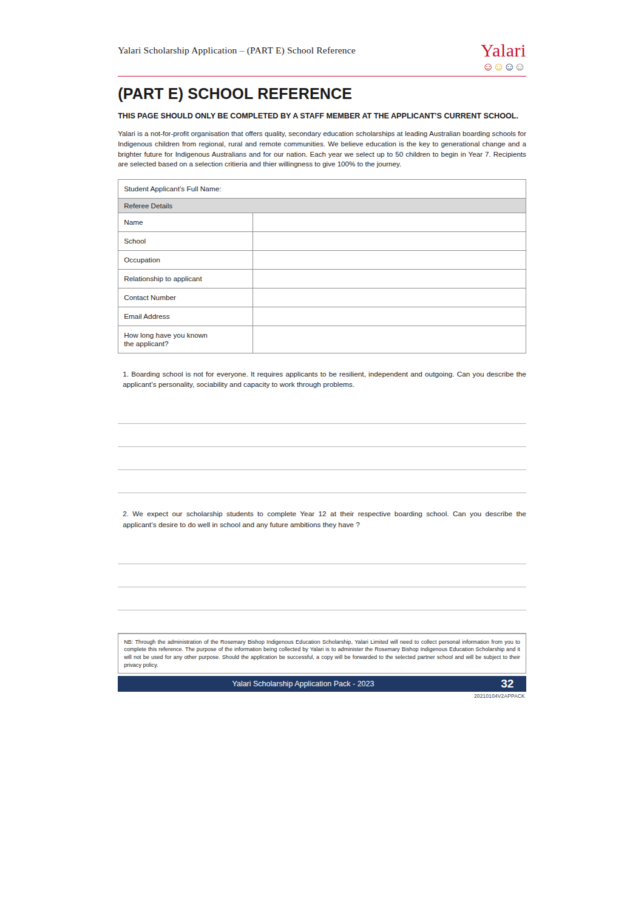Yalari Scholarship Application – (PART E) School Reference
Yalari
☺☺☺☺
(PART E) SCHOOL REFERENCE
THIS PAGE SHOULD ONLY BE COMPLETED BY A STAFF MEMBER AT THE APPLICANT’S CURRENT SCHOOL.
Yalari is a not-for-profit organisation that offers quality, secondary education scholarships at leading Australian boarding schools for Indigenous children from regional, rural and remote communities. We believe education is the key to generational change and a brighter future for Indigenous Australians and for our nation. Each year we select up to 50 children to begin in Year 7. Recipients are selected based on a selection critieria and thier willingness to give 100% to the journey.
| Student Applicant’s Full Name: |
| Referee Details |
| Name | |
| School | |
| Occupation | |
| Relationship to applicant | |
| Contact Number | |
| Email Address | |
| How long have you known the applicant? | |
1. Boarding school is not for everyone. It requires applicants to be resilient, independent and outgoing. Can you describe the applicant’s personality, sociability and capacity to work through problems.
2. We expect our scholarship students to complete Year 12 at their respective boarding school. Can you describe the applicant’s desire to do well in school and any future ambitions they have ?
NB: Through the administration of the Rosemary Bishop Indigenous Education Scholarship, Yalari Limited will need to collect personal information from you to complete this reference. The purpose of the information being collected by Yalari is to administer the Rosemary Bishop Indigenous Education Scholarship and it will not be used for any other purpose. Should the application be successful, a copy will be forwarded to the selected partner school and will be subject to their privacy policy.
Yalari Scholarship Application Pack - 2023
32
20210104V2APPACK